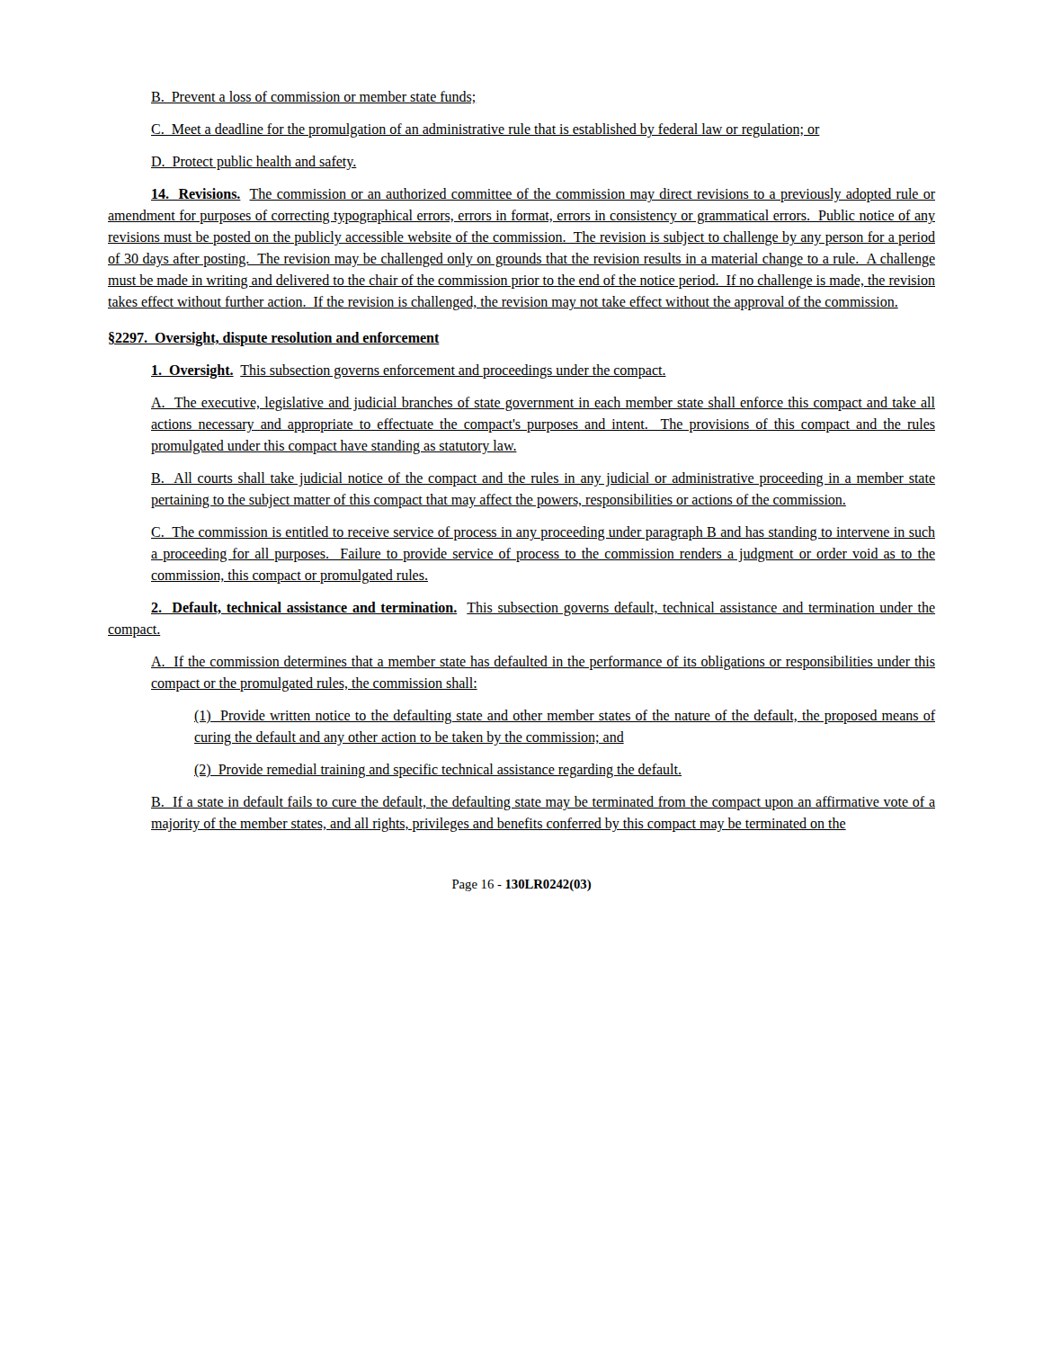B. Prevent a loss of commission or member state funds;
C. Meet a deadline for the promulgation of an administrative rule that is established by federal law or regulation; or
D. Protect public health and safety.
14. Revisions. The commission or an authorized committee of the commission may direct revisions to a previously adopted rule or amendment for purposes of correcting typographical errors, errors in format, errors in consistency or grammatical errors. Public notice of any revisions must be posted on the publicly accessible website of the commission. The revision is subject to challenge by any person for a period of 30 days after posting. The revision may be challenged only on grounds that the revision results in a material change to a rule. A challenge must be made in writing and delivered to the chair of the commission prior to the end of the notice period. If no challenge is made, the revision takes effect without further action. If the revision is challenged, the revision may not take effect without the approval of the commission.
§2297. Oversight, dispute resolution and enforcement
1. Oversight. This subsection governs enforcement and proceedings under the compact.
A. The executive, legislative and judicial branches of state government in each member state shall enforce this compact and take all actions necessary and appropriate to effectuate the compact's purposes and intent. The provisions of this compact and the rules promulgated under this compact have standing as statutory law.
B. All courts shall take judicial notice of the compact and the rules in any judicial or administrative proceeding in a member state pertaining to the subject matter of this compact that may affect the powers, responsibilities or actions of the commission.
C. The commission is entitled to receive service of process in any proceeding under paragraph B and has standing to intervene in such a proceeding for all purposes. Failure to provide service of process to the commission renders a judgment or order void as to the commission, this compact or promulgated rules.
2. Default, technical assistance and termination. This subsection governs default, technical assistance and termination under the compact.
A. If the commission determines that a member state has defaulted in the performance of its obligations or responsibilities under this compact or the promulgated rules, the commission shall:
(1) Provide written notice to the defaulting state and other member states of the nature of the default, the proposed means of curing the default and any other action to be taken by the commission; and
(2) Provide remedial training and specific technical assistance regarding the default.
B. If a state in default fails to cure the default, the defaulting state may be terminated from the compact upon an affirmative vote of a majority of the member states, and all rights, privileges and benefits conferred by this compact may be terminated on the
Page 16 - 130LR0242(03)